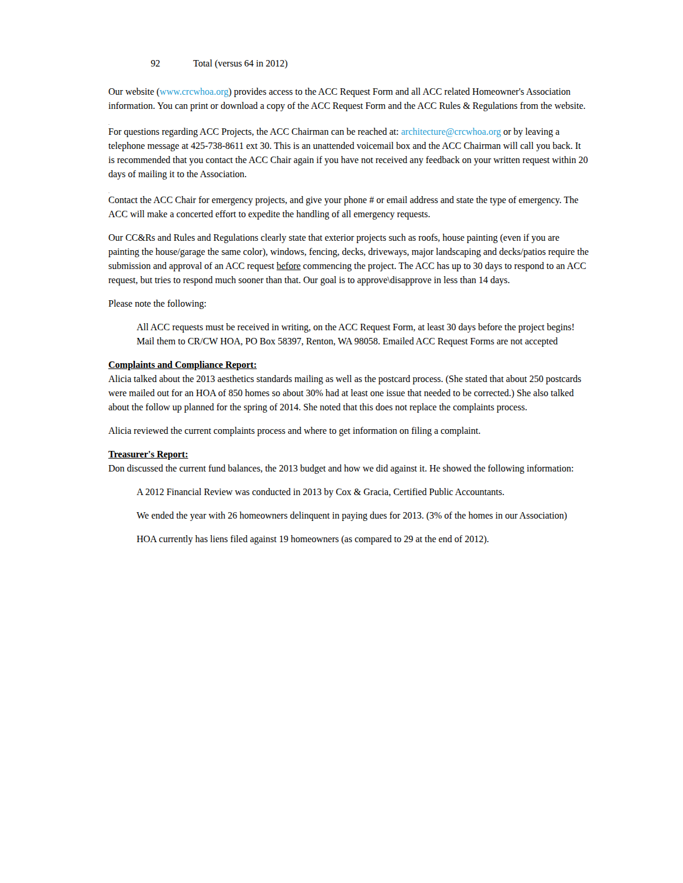92 Total (versus 64 in 2012)
Our website (www.crcwhoa.org) provides access to the ACC Request Form and all ACC related Homeowner's Association information. You can print or download a copy of the ACC Request Form and the ACC Rules & Regulations from the website.
.
For questions regarding ACC Projects, the ACC Chairman can be reached at: architecture@crcwhoa.org or by leaving a telephone message at 425-738-8611 ext 30. This is an unattended voicemail box and the ACC Chairman will call you back. It is recommended that you contact the ACC Chair again if you have not received any feedback on your written request within 20 days of mailing it to the Association.
.
Contact the ACC Chair for emergency projects, and give your phone # or email address and state the type of emergency. The ACC will make a concerted effort to expedite the handling of all emergency requests.
Our CC&Rs and Rules and Regulations clearly state that exterior projects such as roofs, house painting (even if you are painting the house/garage the same color), windows, fencing, decks, driveways, major landscaping and decks/patios require the submission and approval of an ACC request before commencing the project. The ACC has up to 30 days to respond to an ACC request, but tries to respond much sooner than that. Our goal is to approve\disapprove in less than 14 days.
Please note the following:
All ACC requests must be received in writing, on the ACC Request Form, at least 30 days before the project begins! Mail them to CR/CW HOA, PO Box 58397, Renton, WA 98058. Emailed ACC Request Forms are not accepted
Complaints and Compliance Report:
Alicia talked about the 2013 aesthetics standards mailing as well as the postcard process. (She stated that about 250 postcards were mailed out for an HOA of 850 homes so about 30% had at least one issue that needed to be corrected.) She also talked about the follow up planned for the spring of 2014. She noted that this does not replace the complaints process.
Alicia reviewed the current complaints process and where to get information on filing a complaint.
Treasurer's Report:
Don discussed the current fund balances, the 2013 budget and how we did against it. He showed the following information:
A 2012 Financial Review was conducted in 2013 by Cox & Gracia, Certified Public Accountants.
We ended the year with 26 homeowners delinquent in paying dues for 2013. (3% of the homes in our Association)
HOA currently has liens filed against 19 homeowners (as compared to 29 at the end of 2012).